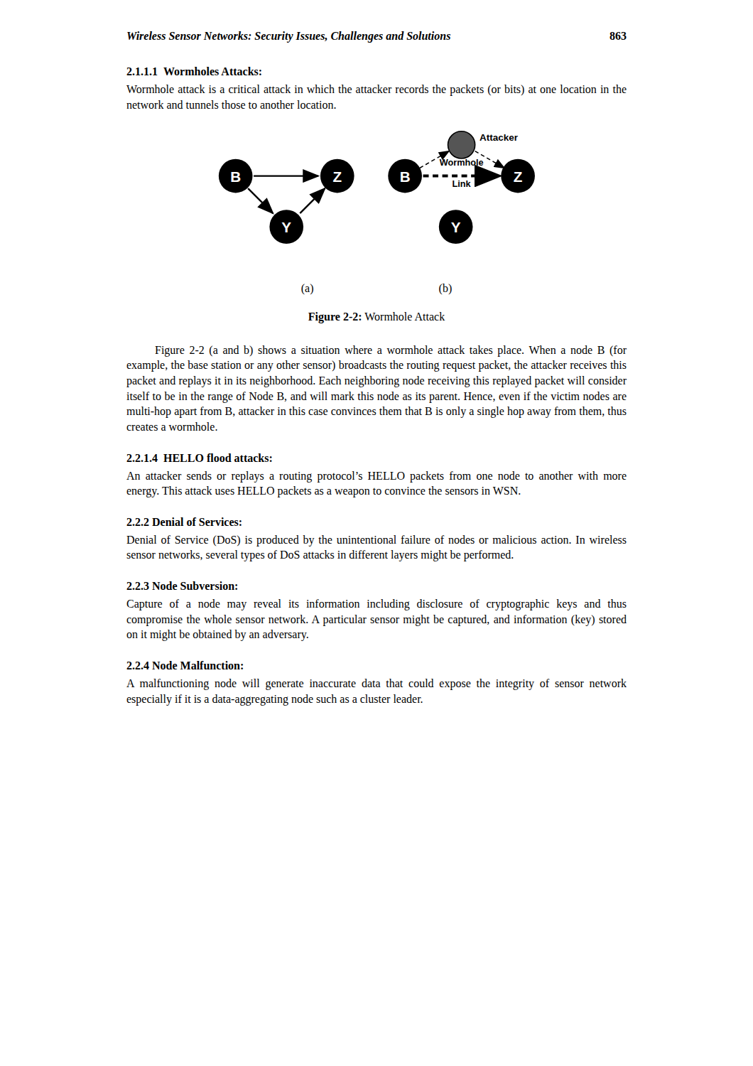Wireless Sensor Networks: Security Issues, Challenges and Solutions 863
2.1.1.1 Wormholes Attacks:
Wormhole attack is a critical attack in which the attacker records the packets (or bits) at one location in the network and tunnels those to another location.
B Y Z B Y Z Attacker Wormhole Link
(a) (b)
Figure 2-2: Wormhole Attack
Figure 2-2 (a and b) shows a situation where a wormhole attack takes place. When a node B (for example, the base station or any other sensor) broadcasts the routing request packet, the attacker receives this packet and replays it in its neighborhood. Each neighboring node receiving this replayed packet will consider itself to be in the range of Node B, and will mark this node as its parent. Hence, even if the victim nodes are multi-hop apart from B, attacker in this case convinces them that B is only a single hop away from them, thus creates a wormhole.
2.2.1.4 HELLO flood attacks:
An attacker sends or replays a routing protocol’s HELLO packets from one node to another with more energy. This attack uses HELLO packets as a weapon to convince the sensors in WSN.
2.2.2 Denial of Services:
Denial of Service (DoS) is produced by the unintentional failure of nodes or malicious action. In wireless sensor networks, several types of DoS attacks in different layers might be performed.
2.2.3 Node Subversion:
Capture of a node may reveal its information including disclosure of cryptographic keys and thus compromise the whole sensor network. A particular sensor might be captured, and information (key) stored on it might be obtained by an adversary.
2.2.4 Node Malfunction:
A malfunctioning node will generate inaccurate data that could expose the integrity of sensor network especially if it is a data-aggregating node such as a cluster leader.